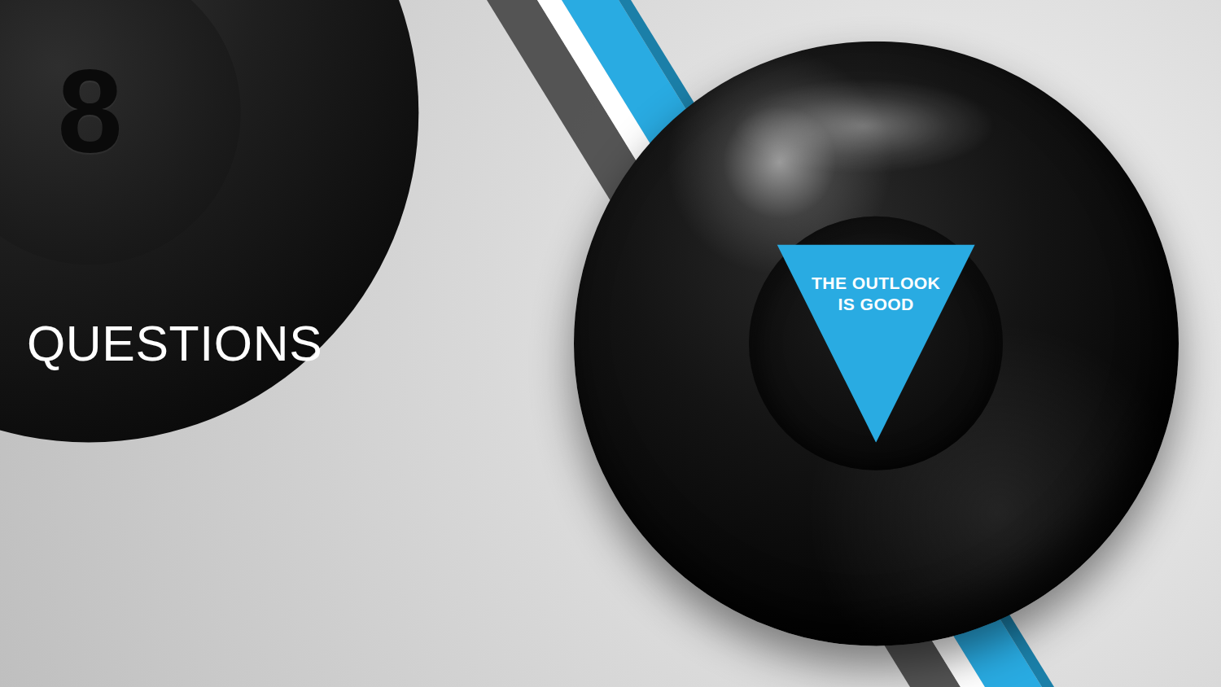8
QUESTIONS
The outlook is good